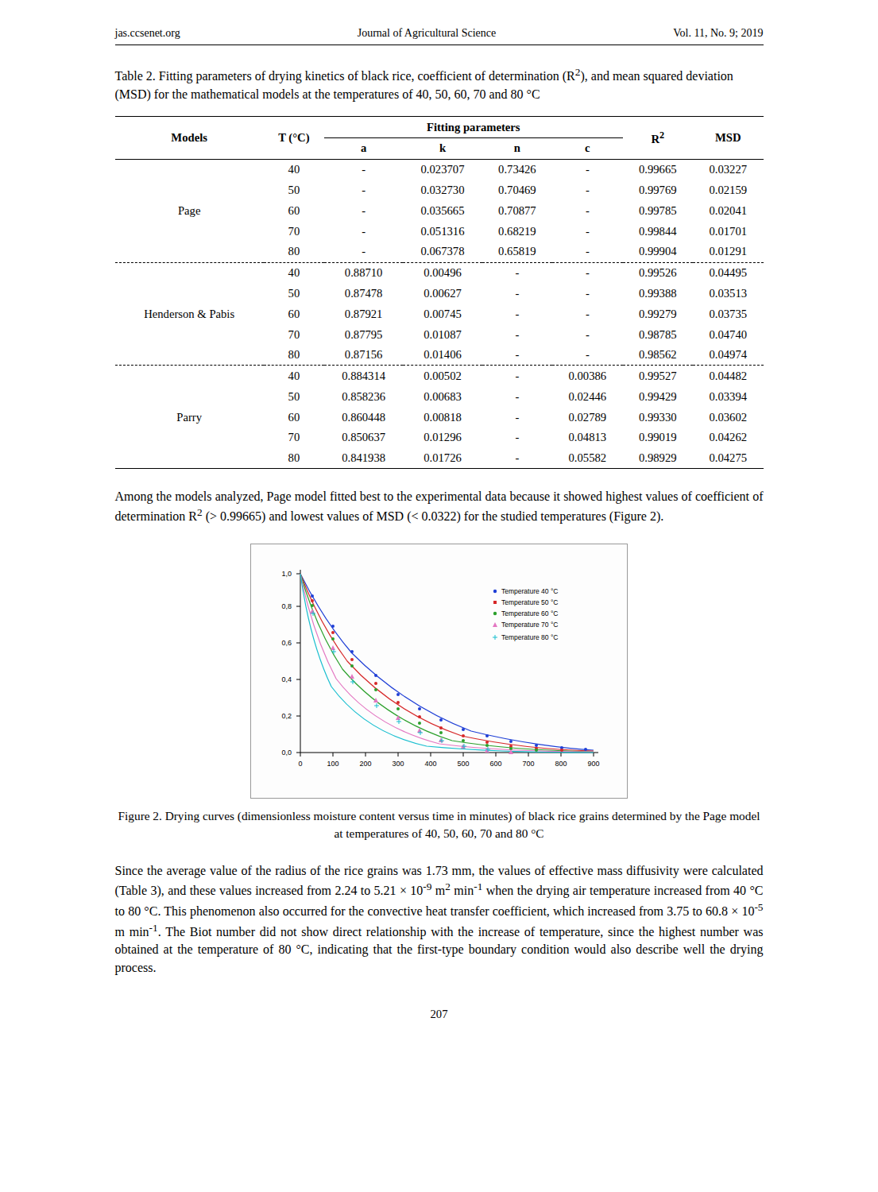jas.ccsenet.org
Journal of Agricultural Science
Vol. 11, No. 9; 2019
Table 2. Fitting parameters of drying kinetics of black rice, coefficient of determination (R2), and mean squared deviation (MSD) for the mathematical models at the temperatures of 40, 50, 60, 70 and 80 °C
| Models | T (°C) | Fitting parameters | R 2 | MSD |
| --- | --- | --- | --- | --- |
| a | k | n | c |
| | 40 | - | 0.023707 | 0.73426 | - | 0.99665 | 0.03227 |
| | 50 | - | 0.032730 | 0.70469 | - | 0.99769 | 0.02159 |
| Page | 60 | - | 0.035665 | 0.70877 | - | 0.99785 | 0.02041 |
| | 70 | - | 0.051316 | 0.68219 | - | 0.99844 | 0.01701 |
| | 80 | - | 0.067378 | 0.65819 | - | 0.99904 | 0.01291 |
| | 40 | 0.88710 | 0.00496 | - | - | 0.99526 | 0.04495 |
| | 50 | 0.87478 | 0.00627 | - | - | 0.99388 | 0.03513 |
| Henderson & Pabis | 60 | 0.87921 | 0.00745 | - | - | 0.99279 | 0.03735 |
| | 70 | 0.87795 | 0.01087 | - | - | 0.98785 | 0.04740 |
| | 80 | 0.87156 | 0.01406 | - | - | 0.98562 | 0.04974 |
| | 40 | 0.884314 | 0.00502 | - | 0.00386 | 0.99527 | 0.04482 |
| | 50 | 0.858236 | 0.00683 | - | 0.02446 | 0.99429 | 0.03394 |
| Parry | 60 | 0.860448 | 0.00818 | - | 0.02789 | 0.99330 | 0.03602 |
| | 70 | 0.850637 | 0.01296 | - | 0.04813 | 0.99019 | 0.04262 |
| | 80 | 0.841938 | 0.01726 | - | 0.05582 | 0.98929 | 0.04275 |
Among the models analyzed, Page model fitted best to the experimental data because it showed highest values of coefficient of determination R2 (> 0.99665) and lowest values of MSD (< 0.0322) for the studied temperatures (Figure 2).
0,0 0,2 0,4 0,6 0,8 1,0 0 100 200 300 400 500 600 700 800 900 Temperature 40 °C Temperature 50 °C Temperature 60 °C Temperature 70 °C Temperature 80 °C
Figure 2. Drying curves (dimensionless moisture content versus time in minutes) of black rice grains determined by the Page model at temperatures of 40, 50, 60, 70 and 80 °C
Since the average value of the radius of the rice grains was 1.73 mm, the values of effective mass diffusivity were calculated (Table 3), and these values increased from 2.24 to 5.21 × 10-9 m2 min-1 when the drying air temperature increased from 40 °C to 80 °C. This phenomenon also occurred for the convective heat transfer coefficient, which increased from 3.75 to 60.8 × 10-5 m min-1. The Biot number did not show direct relationship with the increase of temperature, since the highest number was obtained at the temperature of 80 °C, indicating that the first-type boundary condition would also describe well the drying process.
207